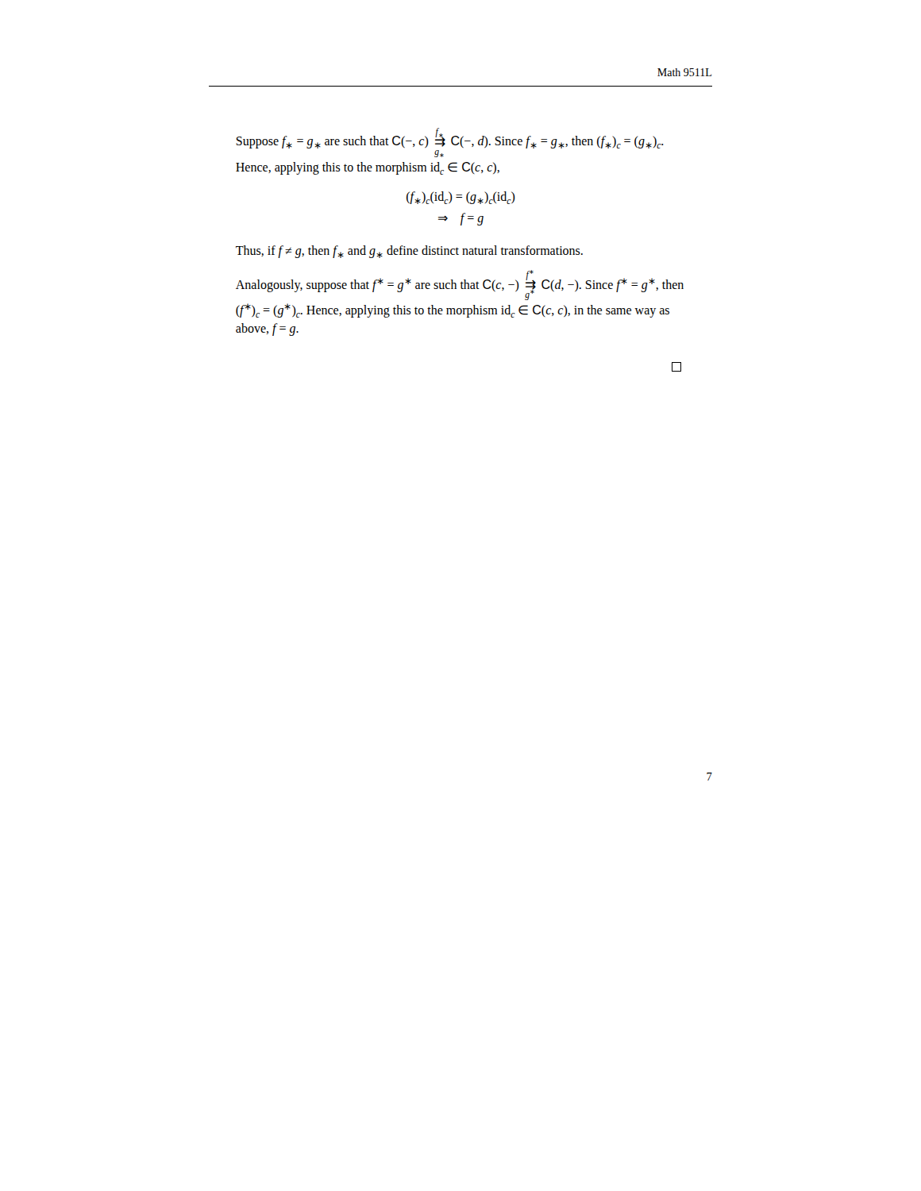Math 9511L
Suppose f∗ = g∗ are such that C(−, c) f∗⇉g∗ C(−, d). Since f∗ = g∗, then (f∗)c = (g∗)c. Hence, applying this to the morphism idc ∈ C(c, c),
(f∗)c(idc) = (g∗)c(idc) ⇒ f = g
Thus, if f ≠ g, then f∗ and g∗ define distinct natural transformations.
Analogously, suppose that f∗ = g∗ are such that C(c, −) f∗⇉g∗ C(d, −). Since f∗ = g∗, then (f∗)c = (g∗)c. Hence, applying this to the morphism idc ∈ C(c, c), in the same way as above, f = g.
7